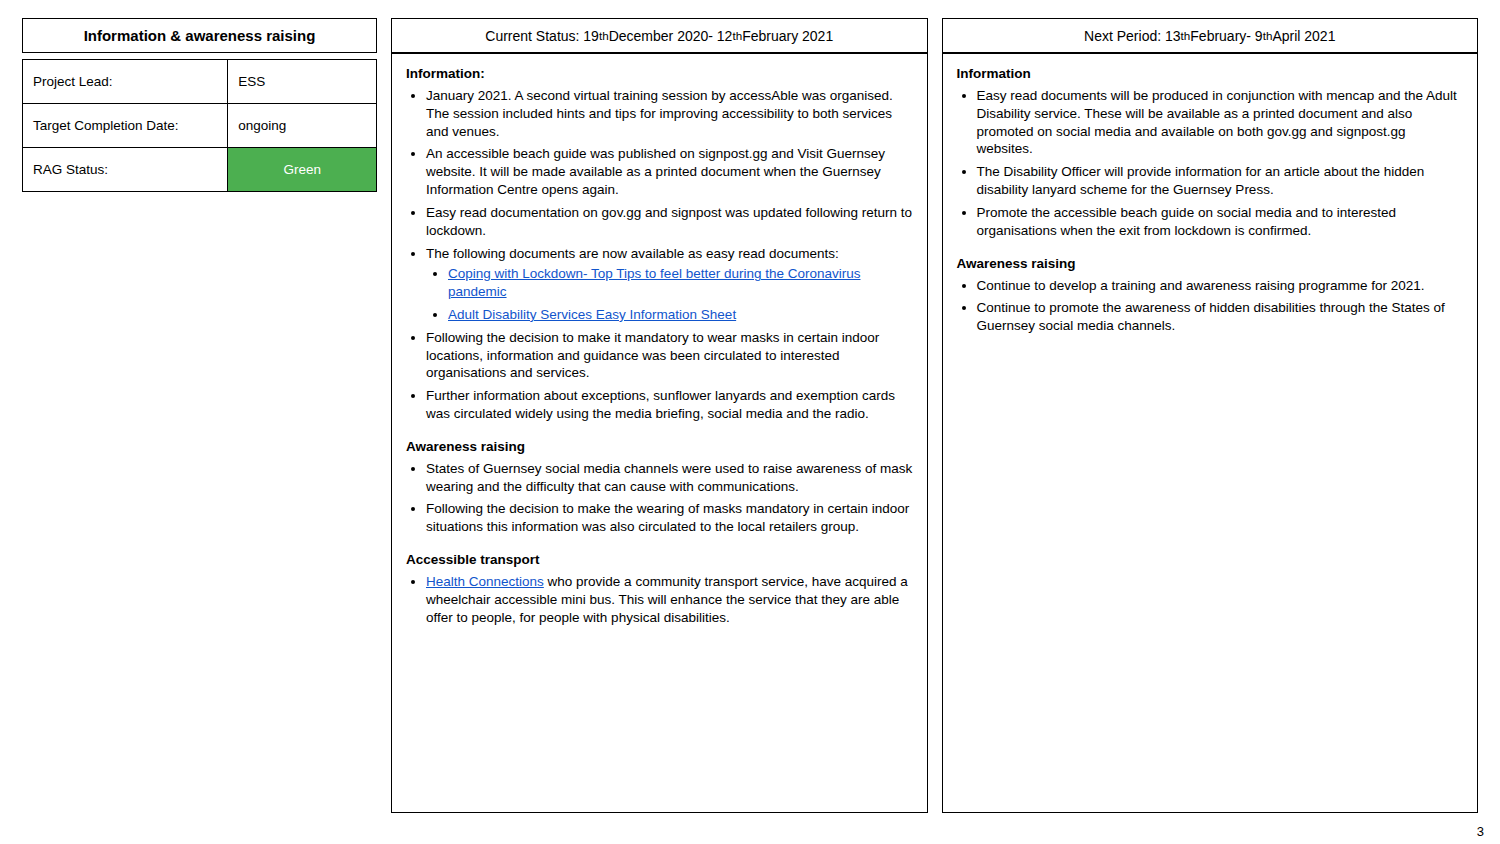Information & awareness raising
Current Status: 19th December 2020- 12th February 2021
Next Period: 13th February- 9th April 2021
| Project Lead: | ESS |
| Target Completion Date: | ongoing |
| RAG Status: | Green |
Information:
January 2021. A second virtual training session by accessAble was organised. The session included hints and tips for improving accessibility to both services and venues.
An accessible beach guide was published on signpost.gg and Visit Guernsey website. It will be made available as a printed document when the Guernsey Information Centre opens again.
Easy read documentation on gov.gg and signpost was updated following return to lockdown.
The following documents are now available as easy read documents:
Coping with Lockdown- Top Tips to feel better during the Coronavirus pandemic
Adult Disability Services Easy Information Sheet
Following the decision to make it mandatory to wear masks in certain indoor locations, information and guidance was been circulated to interested organisations and services.
Further information about exceptions, sunflower lanyards and exemption cards was circulated widely using the media briefing, social media and the radio.
Awareness raising
States of Guernsey social media channels were used to raise awareness of mask wearing and the difficulty that can cause with communications.
Following the decision to make the wearing of masks mandatory in certain indoor situations this information was also circulated to the local retailers group.
Accessible transport
Health Connections who provide a community transport service, have acquired a wheelchair accessible mini bus. This will enhance the service that they are able offer to people, for people with physical disabilities.
Information
Easy read documents will be produced in conjunction with mencap and the Adult Disability service. These will be available as a printed document and also promoted on social media and available on both gov.gg and signpost.gg websites.
The Disability Officer will provide information for an article about the hidden disability lanyard scheme for the Guernsey Press.
Promote the accessible beach guide on social media and to interested organisations when the exit from lockdown is confirmed.
Awareness raising
Continue to develop a training and awareness raising programme for 2021.
Continue to promote the awareness of hidden disabilities through the States of Guernsey social media channels.
3